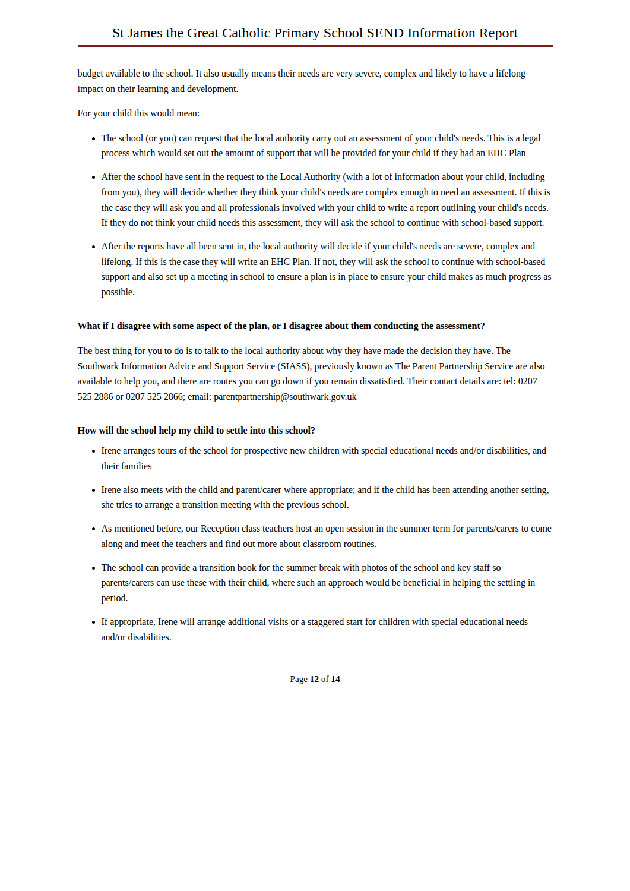St James the Great Catholic Primary School SEND Information Report
budget available to the school. It also usually means their needs are very severe, complex and likely to have a lifelong impact on their learning and development.
For your child this would mean:
The school (or you) can request that the local authority carry out an assessment of your child's needs. This is a legal process which would set out the amount of support that will be provided for your child if they had an EHC Plan
After the school have sent in the request to the Local Authority (with a lot of information about your child, including from you), they will decide whether they think your child's needs are complex enough to need an assessment. If this is the case they will ask you and all professionals involved with your child to write a report outlining your child's needs. If they do not think your child needs this assessment, they will ask the school to continue with school-based support.
After the reports have all been sent in, the local authority will decide if your child's needs are severe, complex and lifelong. If this is the case they will write an EHC Plan. If not, they will ask the school to continue with school-based support and also set up a meeting in school to ensure a plan is in place to ensure your child makes as much progress as possible.
What if I disagree with some aspect of the plan, or I disagree about them conducting the assessment?
The best thing for you to do is to talk to the local authority about why they have made the decision they have. The Southwark Information Advice and Support Service (SIASS), previously known as The Parent Partnership Service are also available to help you, and there are routes you can go down if you remain dissatisfied. Their contact details are: tel: 0207 525 2886 or 0207 525 2866; email: parentpartnership@southwark.gov.uk
How will the school help my child to settle into this school?
Irene arranges tours of the school for prospective new children with special educational needs and/or disabilities, and their families
Irene also meets with the child and parent/carer where appropriate; and if the child has been attending another setting, she tries to arrange a transition meeting with the previous school.
As mentioned before, our Reception class teachers host an open session in the summer term for parents/carers to come along and meet the teachers and find out more about classroom routines.
The school can provide a transition book for the summer break with photos of the school and key staff so parents/carers can use these with their child, where such an approach would be beneficial in helping the settling in period.
If appropriate, Irene will arrange additional visits or a staggered start for children with special educational needs and/or disabilities.
Page 12 of 14